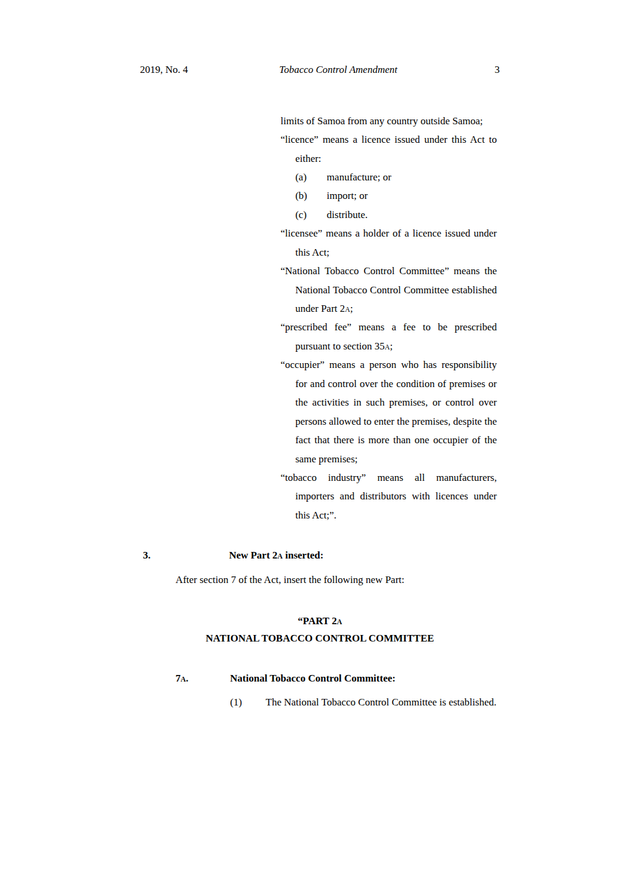2019, No. 4 Tobacco Control Amendment 3
limits of Samoa from any country outside Samoa;
“licence” means a licence issued under this Act to either:
(a) manufacture; or
(b) import; or
(c) distribute.
“licensee” means a holder of a licence issued under this Act;
“National Tobacco Control Committee” means the National Tobacco Control Committee established under Part 2a;
“prescribed fee” means a fee to be prescribed pursuant to section 35a;
“occupier” means a person who has responsibility for and control over the condition of premises or the activities in such premises, or control over persons allowed to enter the premises, despite the fact that there is more than one occupier of the same premises;
“tobacco industry” means all manufacturers, importers and distributors with licences under this Act;”.
3. New Part 2a inserted:
After section 7 of the Act, insert the following new Part:
“PART 2a NATIONAL TOBACCO CONTROL COMMITTEE
7a. National Tobacco Control Committee:
(1) The National Tobacco Control Committee is established.